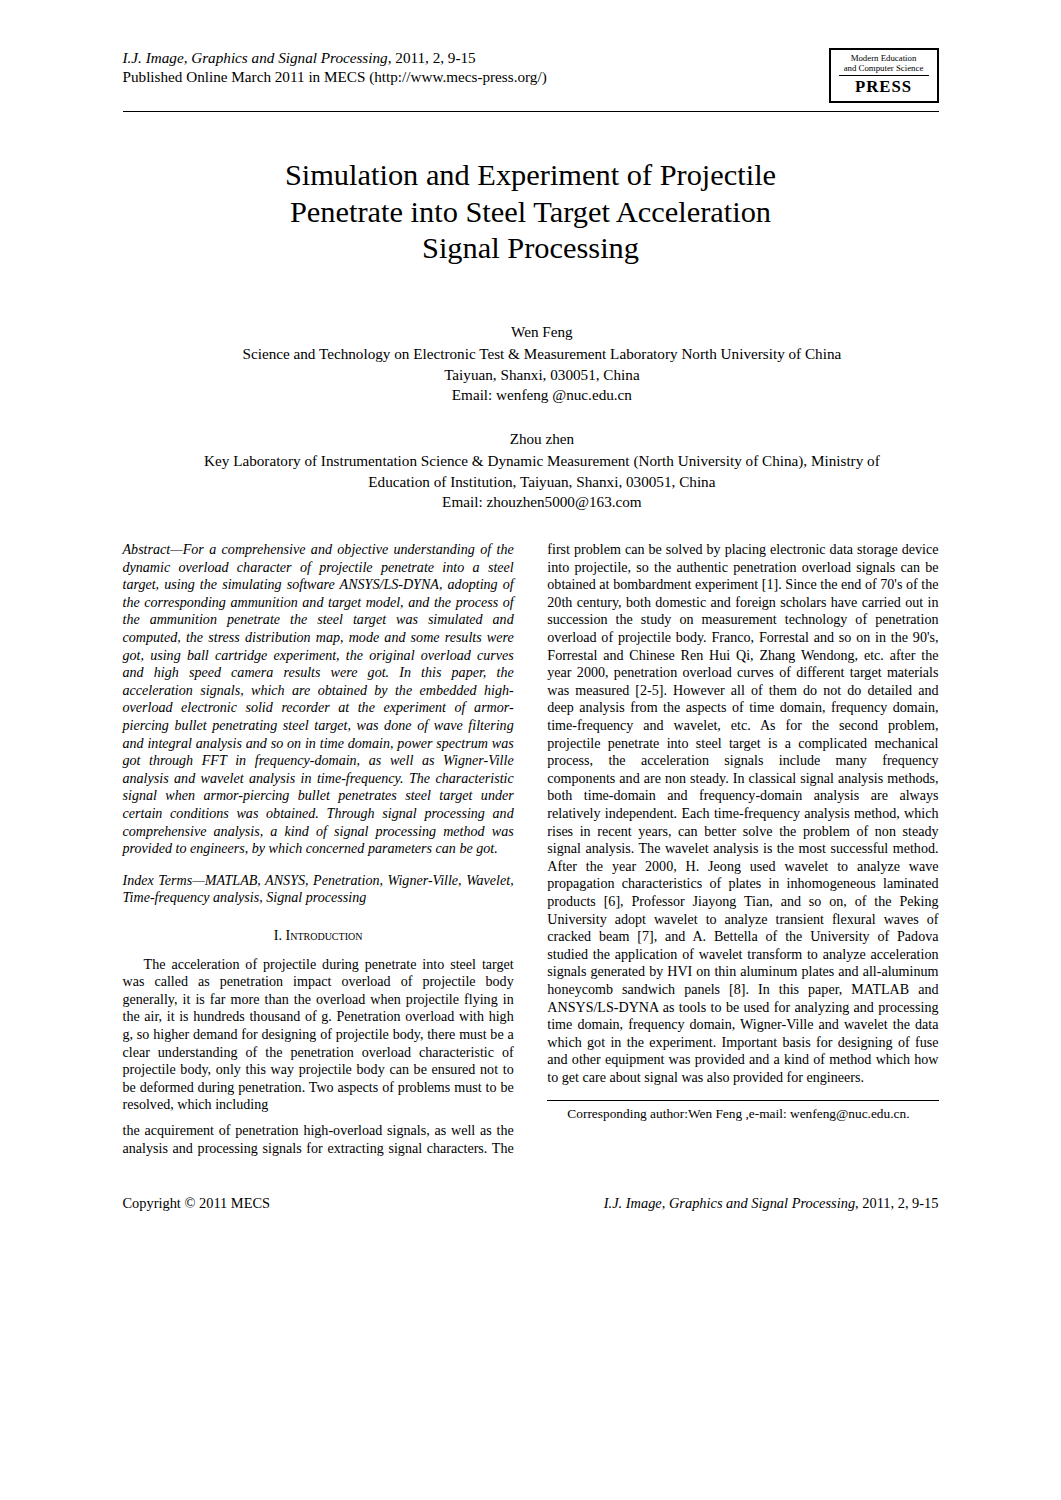I.J. Image, Graphics and Signal Processing, 2011, 2, 9-15
Published Online March 2011 in MECS (http://www.mecs-press.org/)
Modern Education
and Computer Science PRESS
Simulation and Experiment of Projectile
Penetrate into Steel Target Acceleration
Signal Processing
Wen Feng
Science and Technology on Electronic Test & Measurement Laboratory North University of China
Taiyuan, Shanxi, 030051, China
Email: wenfeng @nuc.edu.cn
Zhou zhen
Key Laboratory of Instrumentation Science & Dynamic Measurement (North University of China), Ministry of
Education of Institution, Taiyuan, Shanxi, 030051, China
Email: zhouzhen5000@163.com
Abstract—For a comprehensive and objective understanding of the dynamic overload character of projectile penetrate into a steel target, using the simulating software ANSYS/LS-DYNA, adopting of the corresponding ammunition and target model, and the process of the ammunition penetrate the steel target was simulated and computed, the stress distribution map, mode and some results were got, using ball cartridge experiment, the original overload curves and high speed camera results were got. In this paper, the acceleration signals, which are obtained by the embedded high-overload electronic solid recorder at the experiment of armor-piercing bullet penetrating steel target, was done of wave filtering and integral analysis and so on in time domain, power spectrum was got through FFT in frequency-domain, as well as Wigner-Ville analysis and wavelet analysis in time-frequency. The characteristic signal when armor-piercing bullet penetrates steel target under certain conditions was obtained. Through signal processing and comprehensive analysis, a kind of signal processing method was provided to engineers, by which concerned parameters can be got.
Index Terms—MATLAB, ANSYS, Penetration, Wigner-Ville, Wavelet, Time-frequency analysis, Signal processing
I. Introduction
The acceleration of projectile during penetrate into steel target was called as penetration impact overload of projectile body generally, it is far more than the overload when projectile flying in the air, it is hundreds thousand of g. Penetration overload with high g, so higher demand for designing of projectile body, there must be a clear understanding of the penetration overload characteristic of projectile body, only this way projectile body can be ensured not to be deformed during penetration. Two aspects of problems must to be resolved, which including
the acquirement of penetration high-overload signals, as well as the analysis and processing signals for extracting signal characters. The first problem can be solved by placing electronic data storage device into projectile, so the authentic penetration overload signals can be obtained at bombardment experiment [1]. Since the end of 70's of the 20th century, both domestic and foreign scholars have carried out in succession the study on measurement technology of penetration overload of projectile body. Franco, Forrestal and so on in the 90's, Forrestal and Chinese Ren Hui Qi, Zhang Wendong, etc. after the year 2000, penetration overload curves of different target materials was measured [2-5]. However all of them do not do detailed and deep analysis from the aspects of time domain, frequency domain, time-frequency and wavelet, etc. As for the second problem, projectile penetrate into steel target is a complicated mechanical process, the acceleration signals include many frequency components and are non steady. In classical signal analysis methods, both time-domain and frequency-domain analysis are always relatively independent. Each time-frequency analysis method, which rises in recent years, can better solve the problem of non steady signal analysis. The wavelet analysis is the most successful method. After the year 2000, H. Jeong used wavelet to analyze wave propagation characteristics of plates in inhomogeneous laminated products [6], Professor Jiayong Tian, and so on, of the Peking University adopt wavelet to analyze transient flexural waves of cracked beam [7], and A. Bettella of the University of Padova studied the application of wavelet transform to analyze acceleration signals generated by HVI on thin aluminum plates and all-aluminum honeycomb sandwich panels [8]. In this paper, MATLAB and ANSYS/LS-DYNA as tools to be used for analyzing and processing time domain, frequency domain, Wigner-Ville and wavelet the data which got in the experiment. Important basis for designing of fuse and other equipment was provided and a kind of method which how to get care about signal was also provided for engineers.
Corresponding author:Wen Feng ,e-mail: wenfeng@nuc.edu.cn.
Copyright © 2011 MECS
I.J. Image, Graphics and Signal Processing, 2011, 2, 9-15